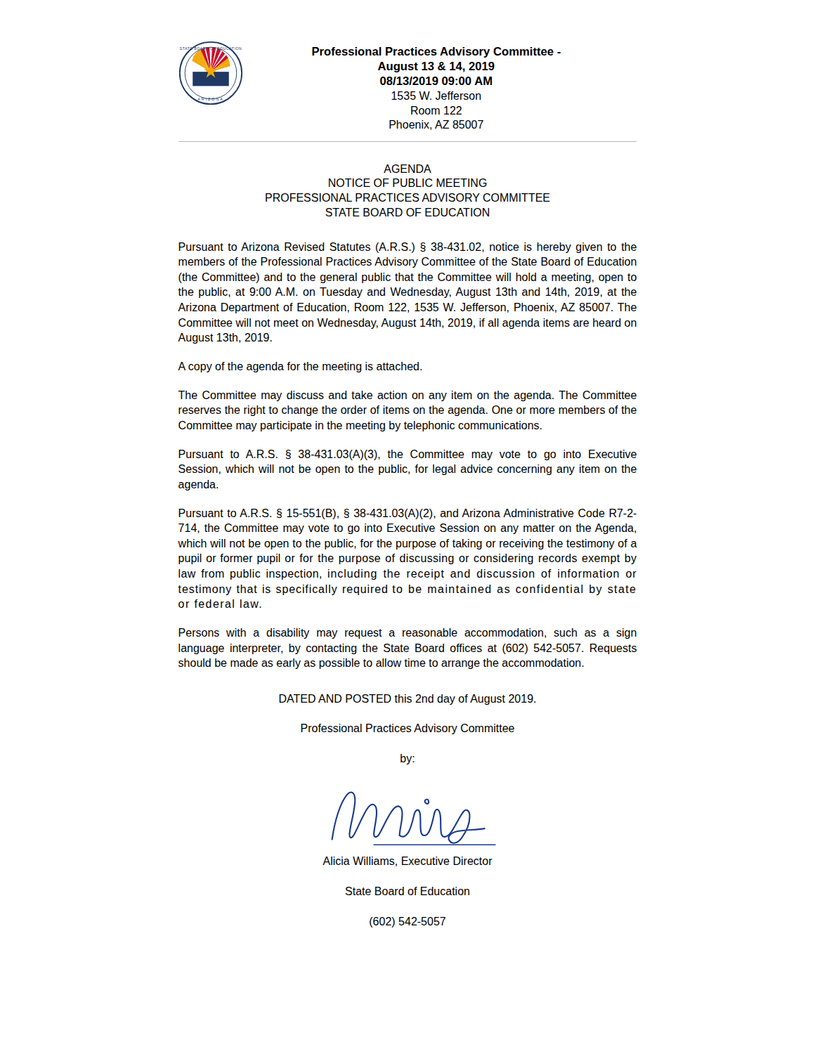STATE BOARD OF EDUCATION ARIZONA
Professional Practices Advisory Committee -
August 13 & 14, 2019
08/13/2019 09:00 AM
1535 W. Jefferson
Room 122
Phoenix, AZ 85007
AGENDA
NOTICE OF PUBLIC MEETING
PROFESSIONAL PRACTICES ADVISORY COMMITTEE
STATE BOARD OF EDUCATION
Pursuant to Arizona Revised Statutes (A.R.S.) § 38-431.02, notice is hereby given to the members of the Professional Practices Advisory Committee of the State Board of Education (the Committee) and to the general public that the Committee will hold a meeting, open to the public, at 9:00 A.M. on Tuesday and Wednesday, August 13th and 14th, 2019, at the Arizona Department of Education, Room 122, 1535 W. Jefferson, Phoenix, AZ 85007. The Committee will not meet on Wednesday, August 14th, 2019, if all agenda items are heard on August 13th, 2019.
A copy of the agenda for the meeting is attached.
The Committee may discuss and take action on any item on the agenda. The Committee reserves the right to change the order of items on the agenda. One or more members of the Committee may participate in the meeting by telephonic communications.
Pursuant to A.R.S. § 38-431.03(A)(3), the Committee may vote to go into Executive Session, which will not be open to the public, for legal advice concerning any item on the agenda.
Pursuant to A.R.S. § 15-551(B), § 38-431.03(A)(2), and Arizona Administrative Code R7-2-714, the Committee may vote to go into Executive Session on any matter on the Agenda, which will not be open to the public, for the purpose of taking or receiving the testimony of a pupil or former pupil or for the purpose of discussing or considering records exempt by law from public inspection, including the receipt and discussion of information or testimony that is specifically required to be maintained as confidential by state or federal law.
Persons with a disability may request a reasonable accommodation, such as a sign language interpreter, by contacting the State Board offices at (602) 542-5057. Requests should be made as early as possible to allow time to arrange the accommodation.
DATED AND POSTED this 2nd day of August 2019.
Professional Practices Advisory Committee
by:
Alicia Williams, Executive Director
State Board of Education
(602) 542-5057